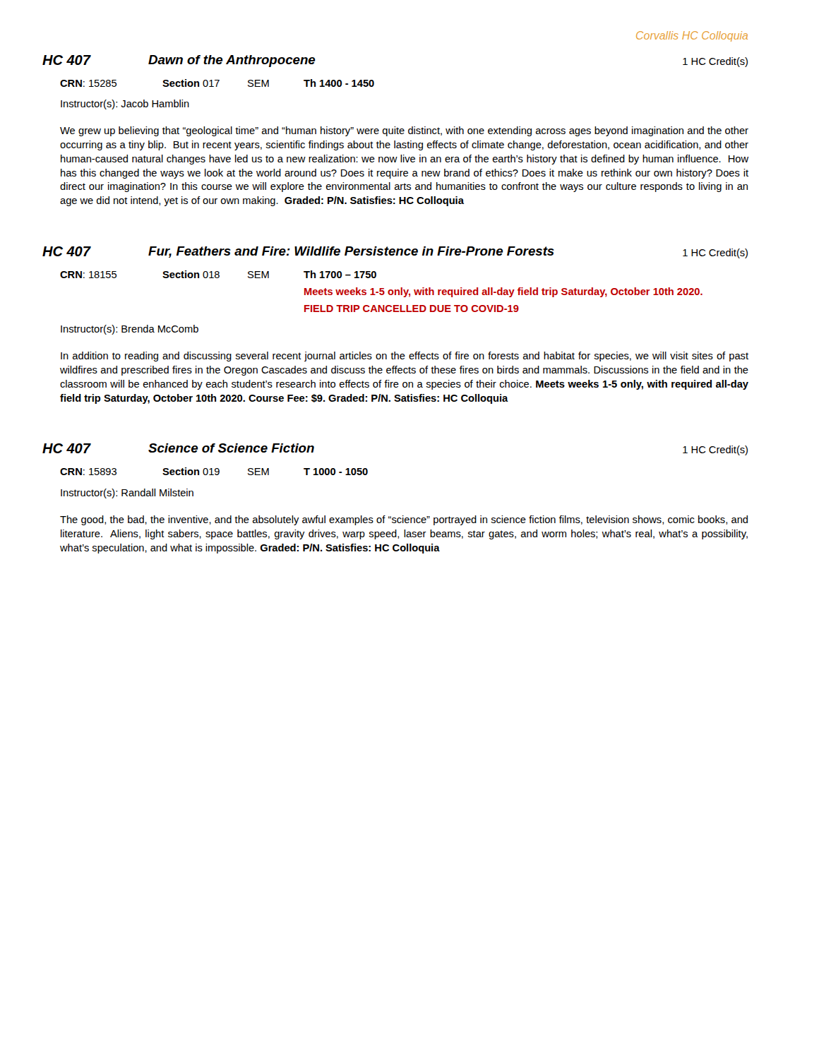Corvallis HC Colloquia
HC 407
Dawn of the Anthropocene
1 HC Credit(s)
CRN: 15285
Section 017
SEM
Th 1400 - 1450
Instructor(s): Jacob Hamblin
We grew up believing that “geological time” and “human history” were quite distinct, with one extending across ages beyond imagination and the other occurring as a tiny blip. But in recent years, scientific findings about the lasting effects of climate change, deforestation, ocean acidification, and other human-caused natural changes have led us to a new realization: we now live in an era of the earth’s history that is defined by human influence. How has this changed the ways we look at the world around us? Does it require a new brand of ethics? Does it make us rethink our own history? Does it direct our imagination? In this course we will explore the environmental arts and humanities to confront the ways our culture responds to living in an age we did not intend, yet is of our own making. Graded: P/N. Satisfies: HC Colloquia
HC 407
Fur, Feathers and Fire: Wildlife Persistence in Fire-Prone Forests
1 HC Credit(s)
CRN: 18155
Section 018
SEM
Th 1700 – 1750
Meets weeks 1-5 only, with required all-day field trip Saturday, October 10th 2020.
FIELD TRIP CANCELLED DUE TO COVID-19
Instructor(s): Brenda McComb
In addition to reading and discussing several recent journal articles on the effects of fire on forests and habitat for species, we will visit sites of past wildfires and prescribed fires in the Oregon Cascades and discuss the effects of these fires on birds and mammals. Discussions in the field and in the classroom will be enhanced by each student’s research into effects of fire on a species of their choice. Meets weeks 1-5 only, with required all-day field trip Saturday, October 10th 2020. Course Fee: $9. Graded: P/N. Satisfies: HC Colloquia
HC 407
Science of Science Fiction
1 HC Credit(s)
CRN: 15893
Section 019
SEM
T 1000 - 1050
Instructor(s): Randall Milstein
The good, the bad, the inventive, and the absolutely awful examples of “science” portrayed in science fiction films, television shows, comic books, and literature. Aliens, light sabers, space battles, gravity drives, warp speed, laser beams, star gates, and worm holes; what’s real, what’s a possibility, what’s speculation, and what is impossible. Graded: P/N. Satisfies: HC Colloquia